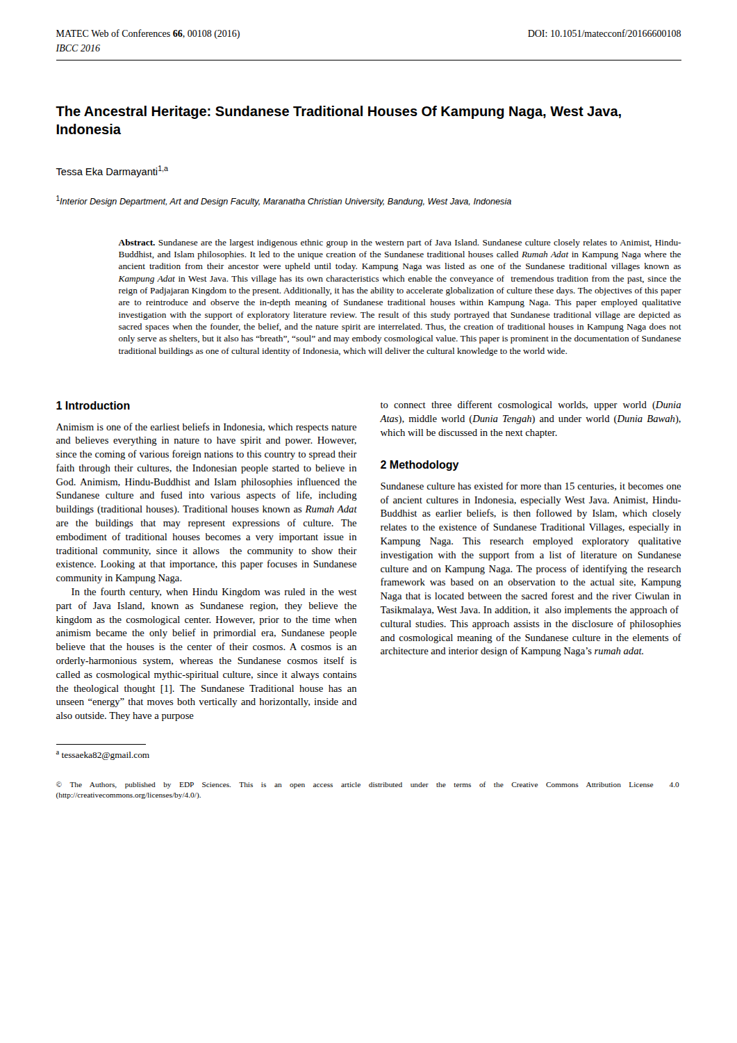MATEC Web of Conferences 66, 00108 (2016)
IBCC 2016
DOI: 10.1051/matecconf/20166600108
The Ancestral Heritage: Sundanese Traditional Houses Of Kampung Naga, West Java, Indonesia
Tessa Eka Darmayanti1,a
1Interior Design Department, Art and Design Faculty, Maranatha Christian University, Bandung, West Java, Indonesia
Abstract. Sundanese are the largest indigenous ethnic group in the western part of Java Island. Sundanese culture closely relates to Animist, Hindu-Buddhist, and Islam philosophies. It led to the unique creation of the Sundanese traditional houses called Rumah Adat in Kampung Naga where the ancient tradition from their ancestor were upheld until today. Kampung Naga was listed as one of the Sundanese traditional villages known as Kampung Adat in West Java. This village has its own characteristics which enable the conveyance of tremendous tradition from the past, since the reign of Padjajaran Kingdom to the present. Additionally, it has the ability to accelerate globalization of culture these days. The objectives of this paper are to reintroduce and observe the in-depth meaning of Sundanese traditional houses within Kampung Naga. This paper employed qualitative investigation with the support of exploratory literature review. The result of this study portrayed that Sundanese traditional village are depicted as sacred spaces when the founder, the belief, and the nature spirit are interrelated. Thus, the creation of traditional houses in Kampung Naga does not only serve as shelters, but it also has “breath”, “soul” and may embody cosmological value. This paper is prominent in the documentation of Sundanese traditional buildings as one of cultural identity of Indonesia, which will deliver the cultural knowledge to the world wide.
1 Introduction
Animism is one of the earliest beliefs in Indonesia, which respects nature and believes everything in nature to have spirit and power. However, since the coming of various foreign nations to this country to spread their faith through their cultures, the Indonesian people started to believe in God. Animism, Hindu-Buddhist and Islam philosophies influenced the Sundanese culture and fused into various aspects of life, including buildings (traditional houses). Traditional houses known as Rumah Adat are the buildings that may represent expressions of culture. The embodiment of traditional houses becomes a very important issue in traditional community, since it allows the community to show their existence. Looking at that importance, this paper focuses in Sundanese community in Kampung Naga.
In the fourth century, when Hindu Kingdom was ruled in the west part of Java Island, known as Sundanese region, they believe the kingdom as the cosmological center. However, prior to the time when animism became the only belief in primordial era, Sundanese people believe that the houses is the center of their cosmos. A cosmos is an orderly-harmonious system, whereas the Sundanese cosmos itself is called as cosmological mythic-spiritual culture, since it always contains the theological thought [1]. The Sundanese Traditional house has an unseen “energy” that moves both vertically and horizontally, inside and also outside. They have a purpose
a tessaeka82@gmail.com
to connect three different cosmological worlds, upper world (Dunia Atas), middle world (Dunia Tengah) and under world (Dunia Bawah), which will be discussed in the next chapter.
2 Methodology
Sundanese culture has existed for more than 15 centuries, it becomes one of ancient cultures in Indonesia, especially West Java. Animist, Hindu-Buddhist as earlier beliefs, is then followed by Islam, which closely relates to the existence of Sundanese Traditional Villages, especially in Kampung Naga. This research employed exploratory qualitative investigation with the support from a list of literature on Sundanese culture and on Kampung Naga. The process of identifying the research framework was based on an observation to the actual site, Kampung Naga that is located between the sacred forest and the river Ciwulan in Tasikmalaya, West Java. In addition, it also implements the approach of cultural studies. This approach assists in the disclosure of philosophies and cosmological meaning of the Sundanese culture in the elements of architecture and interior design of Kampung Naga’s rumah adat.
© The Authors, published by EDP Sciences. This is an open access article distributed under the terms of the Creative Commons Attribution License 4.0 (http://creativecommons.org/licenses/by/4.0/).